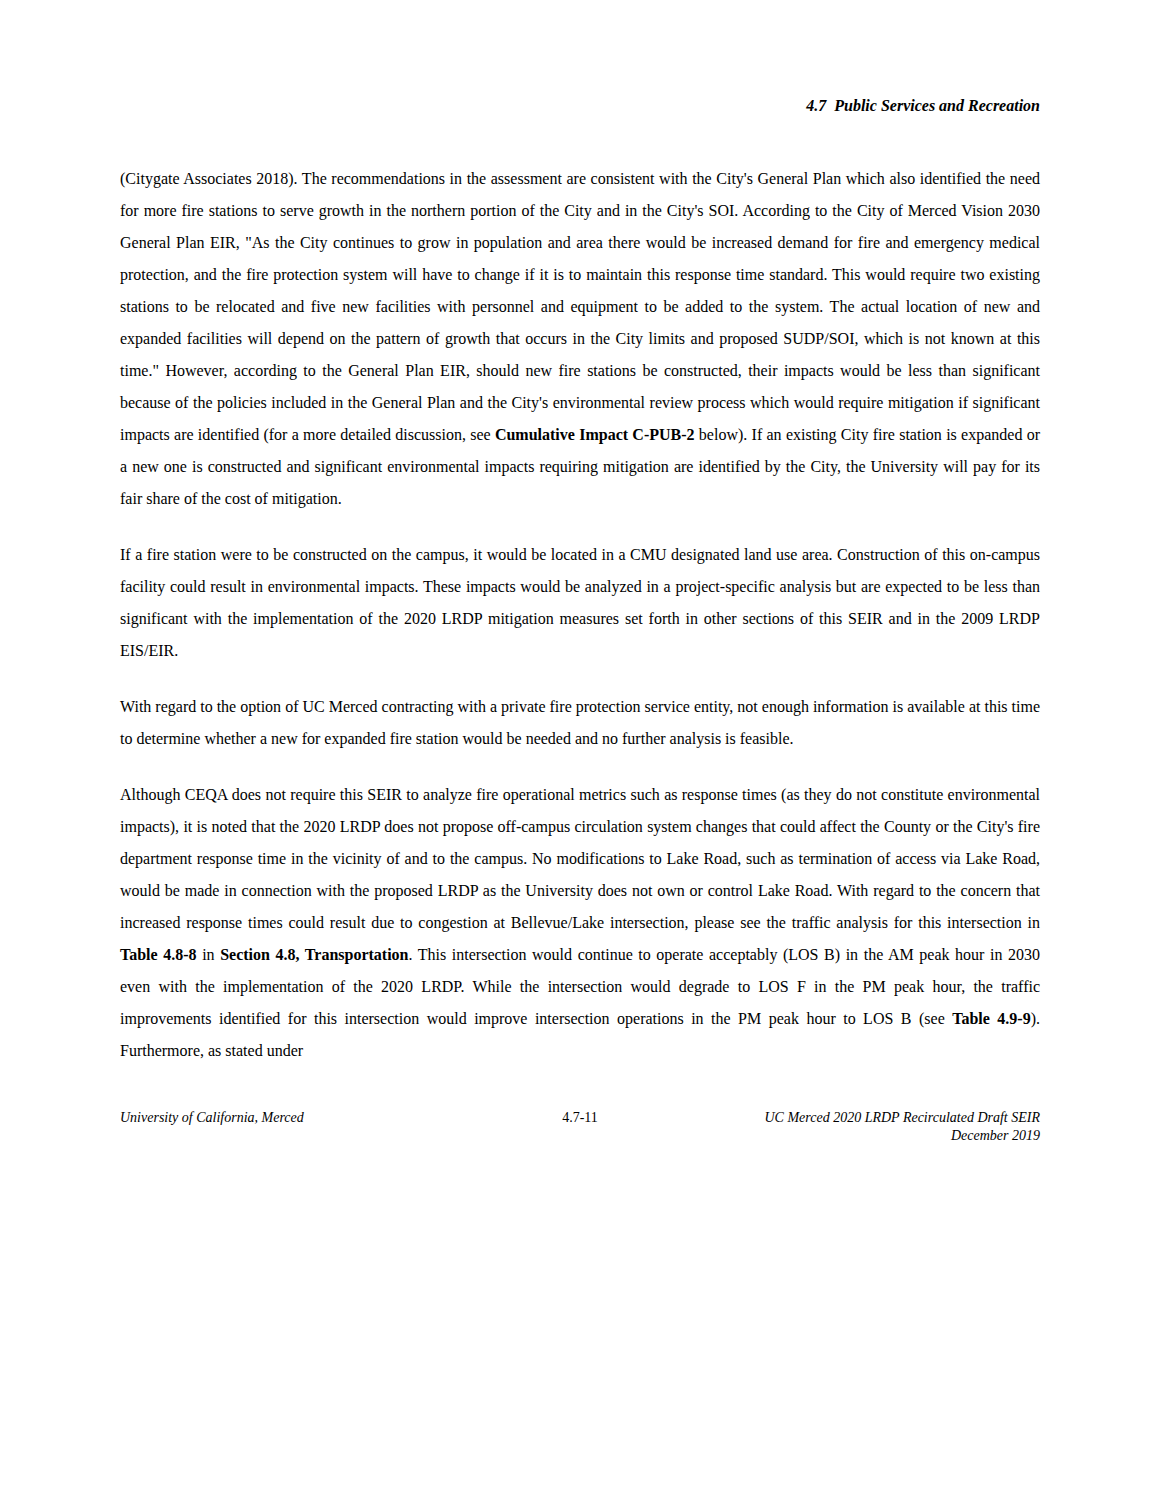4.7 Public Services and Recreation
(Citygate Associates 2018). The recommendations in the assessment are consistent with the City's General Plan which also identified the need for more fire stations to serve growth in the northern portion of the City and in the City's SOI. According to the City of Merced Vision 2030 General Plan EIR, "As the City continues to grow in population and area there would be increased demand for fire and emergency medical protection, and the fire protection system will have to change if it is to maintain this response time standard. This would require two existing stations to be relocated and five new facilities with personnel and equipment to be added to the system. The actual location of new and expanded facilities will depend on the pattern of growth that occurs in the City limits and proposed SUDP/SOI, which is not known at this time." However, according to the General Plan EIR, should new fire stations be constructed, their impacts would be less than significant because of the policies included in the General Plan and the City's environmental review process which would require mitigation if significant impacts are identified (for a more detailed discussion, see Cumulative Impact C-PUB-2 below). If an existing City fire station is expanded or a new one is constructed and significant environmental impacts requiring mitigation are identified by the City, the University will pay for its fair share of the cost of mitigation.
If a fire station were to be constructed on the campus, it would be located in a CMU designated land use area. Construction of this on-campus facility could result in environmental impacts. These impacts would be analyzed in a project-specific analysis but are expected to be less than significant with the implementation of the 2020 LRDP mitigation measures set forth in other sections of this SEIR and in the 2009 LRDP EIS/EIR.
With regard to the option of UC Merced contracting with a private fire protection service entity, not enough information is available at this time to determine whether a new for expanded fire station would be needed and no further analysis is feasible.
Although CEQA does not require this SEIR to analyze fire operational metrics such as response times (as they do not constitute environmental impacts), it is noted that the 2020 LRDP does not propose off-campus circulation system changes that could affect the County or the City's fire department response time in the vicinity of and to the campus. No modifications to Lake Road, such as termination of access via Lake Road, would be made in connection with the proposed LRDP as the University does not own or control Lake Road. With regard to the concern that increased response times could result due to congestion at Bellevue/Lake intersection, please see the traffic analysis for this intersection in Table 4.8-8 in Section 4.8, Transportation. This intersection would continue to operate acceptably (LOS B) in the AM peak hour in 2030 even with the implementation of the 2020 LRDP. While the intersection would degrade to LOS F in the PM peak hour, the traffic improvements identified for this intersection would improve intersection operations in the PM peak hour to LOS B (see Table 4.9-9). Furthermore, as stated under
University of California, Merced
4.7-11
UC Merced 2020 LRDP Recirculated Draft SEIR
December 2019